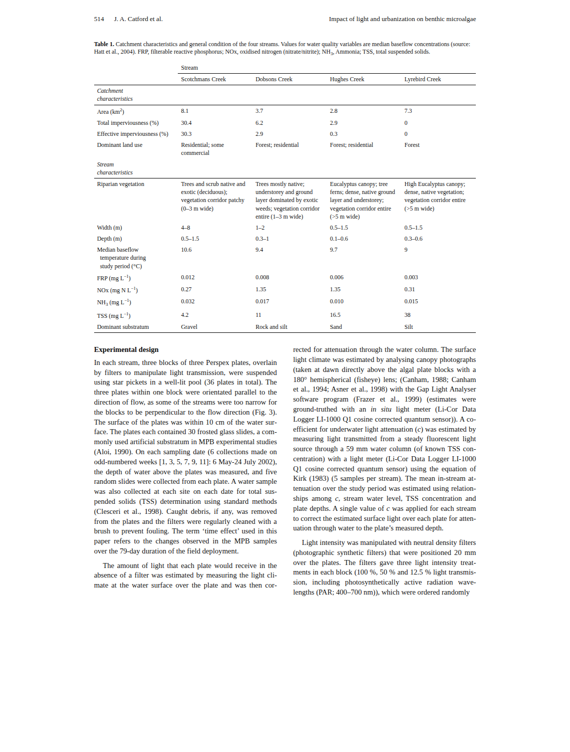514 J. A. Catford et al.
Impact of light and urbanization on benthic microalgae
Table 1. Catchment characteristics and general condition of the four streams. Values for water quality variables are median baseflow concentrations (source: Hatt et al., 2004). FRP, filterable reactive phosphorus; NOx, oxidised nitrogen (nitrate/nitrite); NH 3 , Ammonia; TSS, total suspended solids.
| | Stream |
| --- | --- |
| | Scotchmans Creek | Dobsons Creek | Hughes Creek | Lyrebird Creek |
| Catchment characteristics |
| Area (km 2 ) | 8.1 | 3.7 | 2.8 | 7.3 |
| Total imperviousness (%) | 30.4 | 6.2 | 2.9 | 0 |
| Effective imperviousness (%) | 30.3 | 2.9 | 0.3 | 0 |
| Dominant land use | Residential; some commercial | Forest; residential | Forest; residential | Forest |
| Stream characteristics |
| Riparian vegetation | Trees and scrub native and exotic (deciduous); vegetation corridor patchy (0–3 m wide) | Trees mostly native; understorey and ground layer dominated by exotic weeds; vegetation corridor entire (1–3 m wide) | Eucalyptus canopy; tree ferns; dense, native ground layer and understorey; vegetation corridor entire (>5 m wide) | High Eucalyptus canopy; dense, native vegetation; vegetation corridor entire (>5 m wide) |
| Width (m) | 4–8 | 1–2 | 0.5–1.5 | 0.5–1.5 |
| Depth (m) | 0.5–1.5 | 0.3–1 | 0.1–0.6 | 0.3–0.6 |
| Median baseflow temperature during study period (°C) | 10.6 | 9.4 | 9.7 | 9 |
| FRP (mg L −1 ) | 0.012 | 0.008 | 0.006 | 0.003 |
| NOx (mg N L −1 ) | 0.27 | 1.35 | 1.35 | 0.31 |
| NH 3 (mg L −1 ) | 0.032 | 0.017 | 0.010 | 0.015 |
| TSS (mg L −1 ) | 4.2 | 11 | 16.5 | 38 |
| Dominant substratum | Gravel | Rock and silt | Sand | Silt |
Experimental design
In each stream, three blocks of three Perspex plates, overlain by filters to manipulate light transmission, were suspended using star pickets in a well-lit pool (36 plates in total). The three plates within one block were orientated parallel to the direction of flow, as some of the streams were too narrow for the blocks to be perpendicular to the flow direction (Fig. 3). The surface of the plates was within 10 cm of the water surface. The plates each contained 30 frosted glass slides, a commonly used artificial substratum in MPB experimental studies (Aloi, 1990). On each sampling date (6 collections made on odd-numbered weeks [1, 3, 5, 7, 9, 11]: 6 May-24 July 2002), the depth of water above the plates was measured, and five random slides were collected from each plate. A water sample was also collected at each site on each date for total suspended solids (TSS) determination using standard methods (Clesceri et al., 1998). Caught debris, if any, was removed from the plates and the filters were regularly cleaned with a brush to prevent fouling. The term ‘time effect’ used in this paper refers to the changes observed in the MPB samples over the 79-day duration of the field deployment.
The amount of light that each plate would receive in the absence of a filter was estimated by measuring the light climate at the water surface over the plate and was then corrected for attenuation through the water column. The surface light climate was estimated by analysing canopy photographs (taken at dawn directly above the algal plate blocks with a 180° hemispherical (fisheye) lens; (Canham, 1988; Canham et al., 1994; Asner et al., 1998) with the Gap Light Analyser software program (Frazer et al., 1999) (estimates were ground-truthed with an in situ light meter (Li-Cor Data Logger LI-1000 Q1 cosine corrected quantum sensor)). A coefficient for underwater light attenuation (c) was estimated by measuring light transmitted from a steady fluorescent light source through a 59 mm water column (of known TSS concentration) with a light meter (Li-Cor Data Logger LI-1000 Q1 cosine corrected quantum sensor) using the equation of Kirk (1983) (5 samples per stream). The mean in-stream attenuation over the study period was estimated using relationships among c, stream water level, TSS concentration and plate depths. A single value of c was applied for each stream to correct the estimated surface light over each plate for attenuation through water to the plate’s measured depth.
Light intensity was manipulated with neutral density filters (photographic synthetic filters) that were positioned 20 mm over the plates. The filters gave three light intensity treatments in each block (100 %, 50 % and 12.5 % light transmission, including photosynthetically active radiation wavelengths (PAR; 400–700 nm)), which were ordered randomly